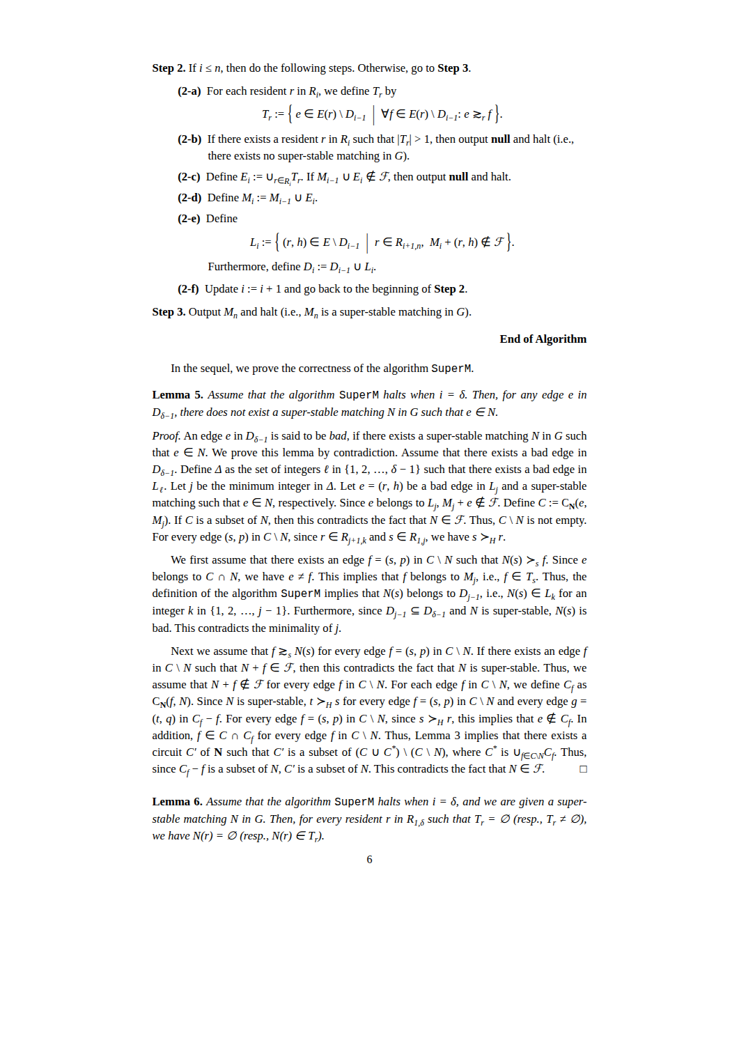Step 2. If i ≤ n, then do the following steps. Otherwise, go to Step 3.
(2-a) For each resident r in Ri, we define Tr by
Tr := { e ∈ E(r) \ Di−1 | ∀f ∈ E(r) \ Di−1: e ≳r f }.
(2-b) If there exists a resident r in Ri such that |Tr| > 1, then output null and halt (i.e., there exists no super-stable matching in G).
(2-c) Define Ei := ∪r∈RiTr. If Mi−1 ∪ Ei ∉ ℱ, then output null and halt.
(2-d) Define Mi := Mi−1 ∪ Ei.
(2-e) Define
Li := { (r, h) ∈ E \ Di−1 | r ∈ Ri+1,n, Mi + (r, h) ∉ ℱ }.
Furthermore, define Di := Di−1 ∪ Li.
(2-f) Update i := i + 1 and go back to the beginning of Step 2.
Step 3. Output Mn and halt (i.e., Mn is a super-stable matching in G).
End of Algorithm
In the sequel, we prove the correctness of the algorithm SuperM.
Lemma 5. Assume that the algorithm SuperM halts when i = δ. Then, for any edge e in Dδ−1, there does not exist a super-stable matching N in G such that e ∈ N.
Proof. An edge e in Dδ−1 is said to be bad, if there exists a super-stable matching N in G such that e ∈ N. We prove this lemma by contradiction. Assume that there exists a bad edge in Dδ−1. Define Δ as the set of integers ℓ in {1, 2, …, δ − 1} such that there exists a bad edge in Lℓ. Let j be the minimum integer in Δ. Let e = (r, h) be a bad edge in Lj and a super-stable matching such that e ∈ N, respectively. Since e belongs to Lj, Mj + e ∉ ℱ. Define C := CN(e, Mj). If C is a subset of N, then this contradicts the fact that N ∈ ℱ. Thus, C \ N is not empty. For every edge (s, p) in C \ N, since r ∈ Rj+1,k and s ∈ R1,j, we have s ≻H r.
We first assume that there exists an edge f = (s, p) in C \ N such that N(s) ≻s f. Since e belongs to C ∩ N, we have e ≠ f. This implies that f belongs to Mj, i.e., f ∈ Ts. Thus, the definition of the algorithm SuperM implies that N(s) belongs to Dj−1, i.e., N(s) ∈ Lk for an integer k in {1, 2, …, j − 1}. Furthermore, since Dj−1 ⊆ Dδ−1 and N is super-stable, N(s) is bad. This contradicts the minimality of j.
Next we assume that f ≳s N(s) for every edge f = (s, p) in C \ N. If there exists an edge f in C \ N such that N + f ∈ ℱ, then this contradicts the fact that N is super-stable. Thus, we assume that N + f ∉ ℱ for every edge f in C \ N. For each edge f in C \ N, we define Cf as CN(f, N). Since N is super-stable, t ≻H s for every edge f = (s, p) in C \ N and every edge g = (t, q) in Cf − f. For every edge f = (s, p) in C \ N, since s ≻H r, this implies that e ∉ Cf. In addition, f ∈ C ∩ Cf for every edge f in C \ N. Thus, Lemma 3 implies that there exists a circuit C′ of N such that C′ is a subset of (C ∪ C*) \ (C \ N), where C* is ∪f∈C\NCf. Thus, since Cf − f is a subset of N, C′ is a subset of N. This contradicts the fact that N ∈ ℱ. □
Lemma 6. Assume that the algorithm SuperM halts when i = δ, and we are given a super-stable matching N in G. Then, for every resident r in R1,δ such that Tr = ∅ (resp., Tr ≠ ∅), we have N(r) = ∅ (resp., N(r) ∈ Tr).
6